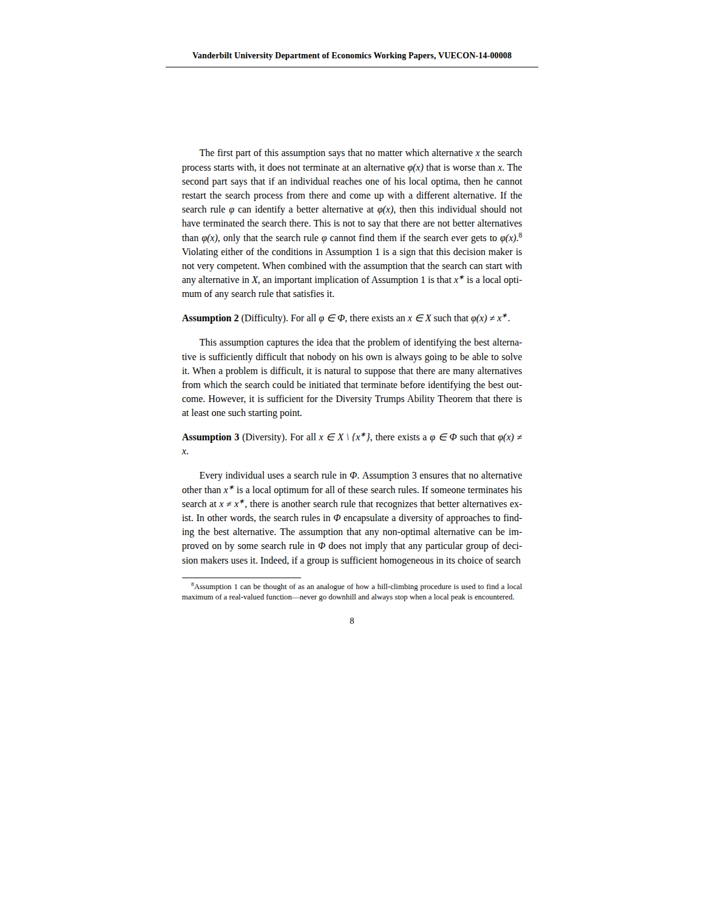Vanderbilt University Department of Economics Working Papers, VUECON-14-00008
The first part of this assumption says that no matter which alternative x the search process starts with, it does not terminate at an alternative φ(x) that is worse than x. The second part says that if an individual reaches one of his local optima, then he cannot restart the search process from there and come up with a different alternative. If the search rule φ can identify a better alternative at φ(x), then this individual should not have terminated the search there. This is not to say that there are not better alternatives than φ(x), only that the search rule φ cannot find them if the search ever gets to φ(x).8 Violating either of the conditions in Assumption 1 is a sign that this decision maker is not very competent. When combined with the assumption that the search can start with any alternative in X, an important implication of Assumption 1 is that x∗ is a local optimum of any search rule that satisfies it.
Assumption 2 (Difficulty). For all φ ∈ Φ, there exists an x ∈ X such that φ(x) ≠ x∗.
This assumption captures the idea that the problem of identifying the best alternative is sufficiently difficult that nobody on his own is always going to be able to solve it. When a problem is difficult, it is natural to suppose that there are many alternatives from which the search could be initiated that terminate before identifying the best outcome. However, it is sufficient for the Diversity Trumps Ability Theorem that there is at least one such starting point.
Assumption 3 (Diversity). For all x ∈ X \ {x∗}, there exists a φ ∈ Φ such that φ(x) ≠ x.
Every individual uses a search rule in Φ. Assumption 3 ensures that no alternative other than x∗ is a local optimum for all of these search rules. If someone terminates his search at x ≠ x∗, there is another search rule that recognizes that better alternatives exist. In other words, the search rules in Φ encapsulate a diversity of approaches to finding the best alternative. The assumption that any non-optimal alternative can be improved on by some search rule in Φ does not imply that any particular group of decision makers uses it. Indeed, if a group is sufficient homogeneous in its choice of search
8Assumption 1 can be thought of as an analogue of how a hill-climbing procedure is used to find a local maximum of a real-valued function—never go downhill and always stop when a local peak is encountered.
8